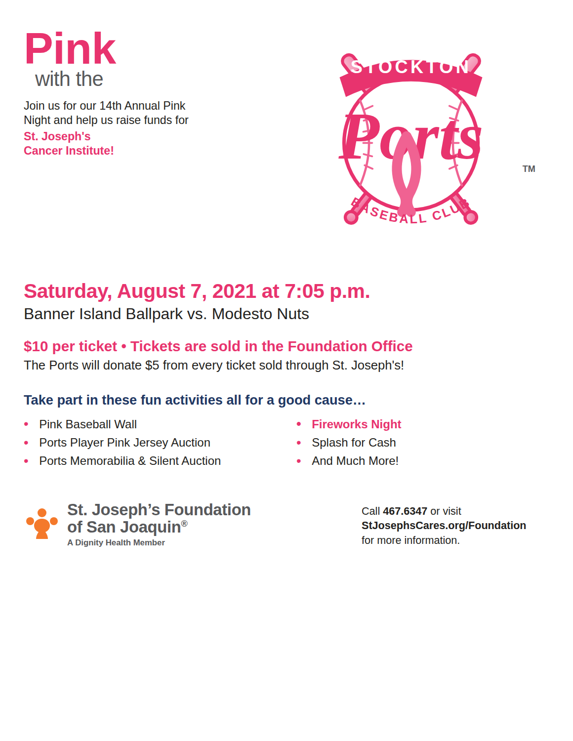Pink with the
Join us for our 14th Annual Pink Night and help us raise funds for St. Joseph's
Cancer Institute!
STOCKTON Ports BASEBALL CLUB TM
Saturday, August 7, 2021 at 7:05 p.m.
Banner Island Ballpark vs. Modesto Nuts
$10 per ticket • Tickets are sold in the Foundation Office
The Ports will donate $5 from every ticket sold through St. Joseph's!
Take part in these fun activities all for a good cause…
Pink Baseball Wall
Ports Player Pink Jersey Auction
Ports Memorabilia & Silent Auction
Fireworks Night
Splash for Cash
And Much More!
St. Joseph’s Foundation of San Joaquin® A Dignity Health Member
Call 467.6347 or visit
StJosephsCares.org/Foundation
for more information.